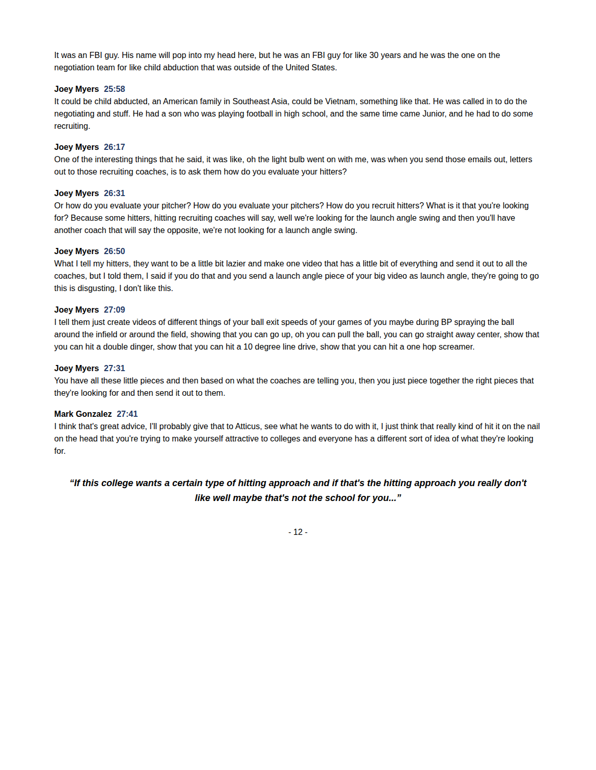It was an FBI guy. His name will pop into my head here, but he was an FBI guy for like 30 years and he was the one on the negotiation team for like child abduction that was outside of the United States.
Joey Myers 25:58
It could be child abducted, an American family in Southeast Asia, could be Vietnam, something like that. He was called in to do the negotiating and stuff. He had a son who was playing football in high school, and the same time came Junior, and he had to do some recruiting.
Joey Myers 26:17
One of the interesting things that he said, it was like, oh the light bulb went on with me, was when you send those emails out, letters out to those recruiting coaches, is to ask them how do you evaluate your hitters?
Joey Myers 26:31
Or how do you evaluate your pitcher? How do you evaluate your pitchers? How do you recruit hitters? What is it that you're looking for? Because some hitters, hitting recruiting coaches will say, well we're looking for the launch angle swing and then you'll have another coach that will say the opposite, we're not looking for a launch angle swing.
Joey Myers 26:50
What I tell my hitters, they want to be a little bit lazier and make one video that has a little bit of everything and send it out to all the coaches, but I told them, I said if you do that and you send a launch angle piece of your big video as launch angle, they're going to go this is disgusting, I don't like this.
Joey Myers 27:09
I tell them just create videos of different things of your ball exit speeds of your games of you maybe during BP spraying the ball around the infield or around the field, showing that you can go up, oh you can pull the ball, you can go straight away center, show that you can hit a double dinger, show that you can hit a 10 degree line drive, show that you can hit a one hop screamer.
Joey Myers 27:31
You have all these little pieces and then based on what the coaches are telling you, then you just piece together the right pieces that they're looking for and then send it out to them.
Mark Gonzalez 27:41
I think that's great advice, I'll probably give that to Atticus, see what he wants to do with it, I just think that really kind of hit it on the nail on the head that you're trying to make yourself attractive to colleges and everyone has a different sort of idea of what they're looking for.
“If this college wants a certain type of hitting approach and if that's the hitting approach you really don't like well maybe that's not the school for you...”
- 12 -